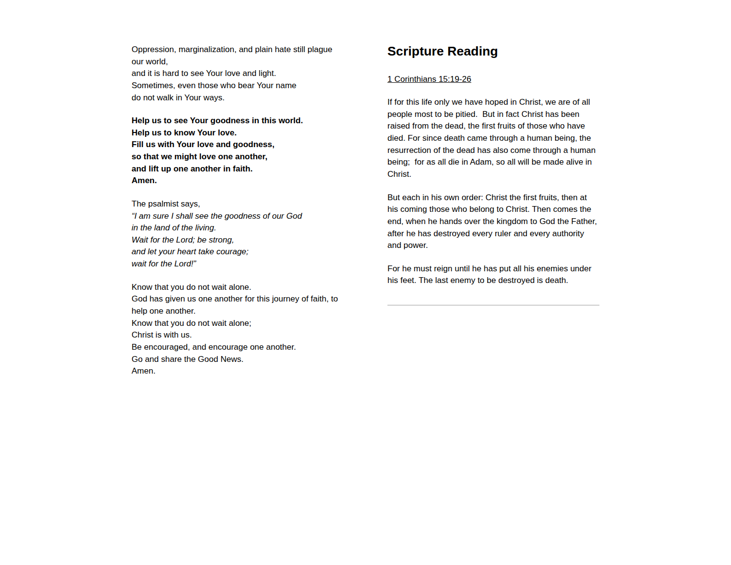Oppression, marginalization, and plain hate still plague our world,
and it is hard to see Your love and light.
Sometimes, even those who bear Your name
do not walk in Your ways.
Help us to see Your goodness in this world.
Help us to know Your love.
Fill us with Your love and goodness,
so that we might love one another,
and lift up one another in faith.
Amen.
The psalmist says,
“I am sure I shall see the goodness of our God
in the land of the living.
Wait for the Lord; be strong,
and let your heart take courage;
wait for the Lord!”
Know that you do not wait alone.
God has given us one another for this journey of faith, to help one another.
Know that you do not wait alone;
Christ is with us.
Be encouraged, and encourage one another.
Go and share the Good News.
Amen.
Scripture Reading
1 Corinthians 15:19-26
If for this life only we have hoped in Christ, we are of all people most to be pitied. But in fact Christ has been raised from the dead, the first fruits of those who have died. For since death came through a human being, the resurrection of the dead has also come through a human being; for as all die in Adam, so all will be made alive in Christ.
But each in his own order: Christ the first fruits, then at his coming those who belong to Christ. Then comes the end, when he hands over the kingdom to God the Father, after he has destroyed every ruler and every authority and power.
For he must reign until he has put all his enemies under his feet. The last enemy to be destroyed is death.